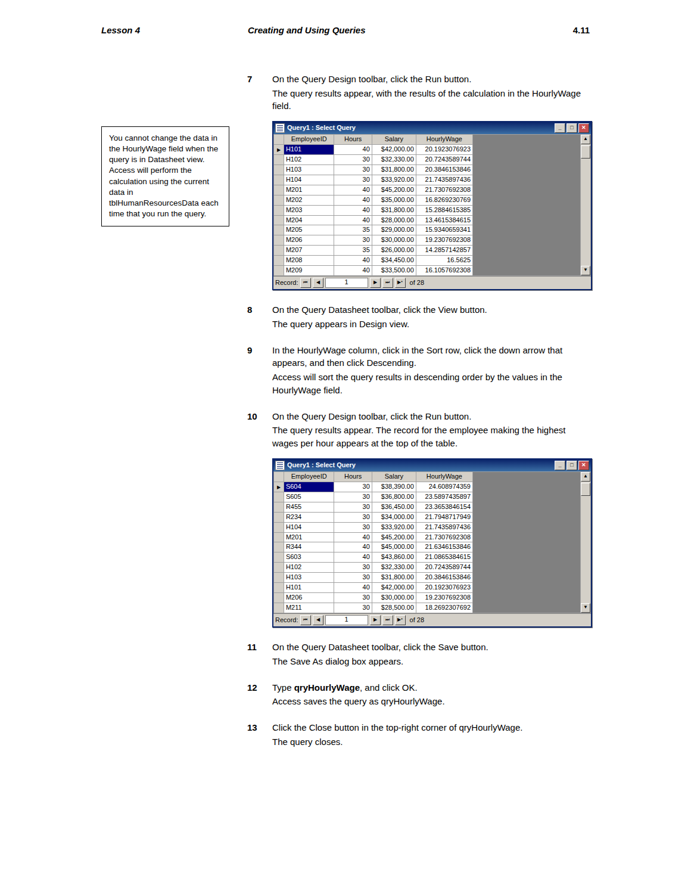Lesson 4
Creating and Using Queries
4.11
You cannot change the data in the HourlyWage field when the query is in Datasheet view. Access will perform the calculation using the current data in tblHumanResourcesData each time that you run the query.
On the Query Design toolbar, click the Run button.
The query results appear, with the results of the calculation in the HourlyWage field.
Query1 : Select Query _ □ ✕
| | EmployeeID | Hours | Salary | HourlyWage |
| --- | --- | --- | --- | --- |
| | H101 | 40 | $42,000.00 | 20.1923076923 |
| | H102 | 30 | $32,330.00 | 20.7243589744 |
| | H103 | 30 | $31,800.00 | 20.3846153846 |
| | H104 | 30 | $33,920.00 | 21.7435897436 |
| | M201 | 40 | $45,200.00 | 21.7307692308 |
| | M202 | 40 | $35,000.00 | 16.8269230769 |
| | M203 | 40 | $31,800.00 | 15.2884615385 |
| | M204 | 40 | $28,000.00 | 13.4615384615 |
| | M205 | 35 | $29,000.00 | 15.9340659341 |
| | M206 | 30 | $30,000.00 | 19.2307692308 |
| | M207 | 35 | $26,000.00 | 14.2857142857 |
| | M208 | 40 | $34,450.00 | 16.5625 |
| | M209 | 40 | $33,500.00 | 16.1057692308 |
▲
▼
Record: ⏮ ◀ 1 ▶ ⏭ ▶* of 28
On the Query Datasheet toolbar, click the View button.
The query appears in Design view.
In the HourlyWage column, click in the Sort row, click the down arrow that appears, and then click Descending.
Access will sort the query results in descending order by the values in the HourlyWage field.
On the Query Design toolbar, click the Run button.
The query results appear. The record for the employee making the highest wages per hour appears at the top of the table.
Query1 : Select Query _ □ ✕
| | EmployeeID | Hours | Salary | HourlyWage |
| --- | --- | --- | --- | --- |
| | S604 | 30 | $38,390.00 | 24.608974359 |
| | S605 | 30 | $36,800.00 | 23.5897435897 |
| | R455 | 30 | $36,450.00 | 23.3653846154 |
| | R234 | 30 | $34,000.00 | 21.7948717949 |
| | H104 | 30 | $33,920.00 | 21.7435897436 |
| | M201 | 40 | $45,200.00 | 21.7307692308 |
| | R344 | 40 | $45,000.00 | 21.6346153846 |
| | S603 | 40 | $43,860.00 | 21.0865384615 |
| | H102 | 30 | $32,330.00 | 20.7243589744 |
| | H103 | 30 | $31,800.00 | 20.3846153846 |
| | H101 | 40 | $42,000.00 | 20.1923076923 |
| | M206 | 30 | $30,000.00 | 19.2307692308 |
| | M211 | 30 | $28,500.00 | 18.2692307692 |
▲
▼
Record: ⏮ ◀ 1 ▶ ⏭ ▶* of 28
On the Query Datasheet toolbar, click the Save button.
The Save As dialog box appears.
Type qryHourlyWage, and click OK.
Access saves the query as qryHourlyWage.
Click the Close button in the top-right corner of qryHourlyWage.
The query closes.